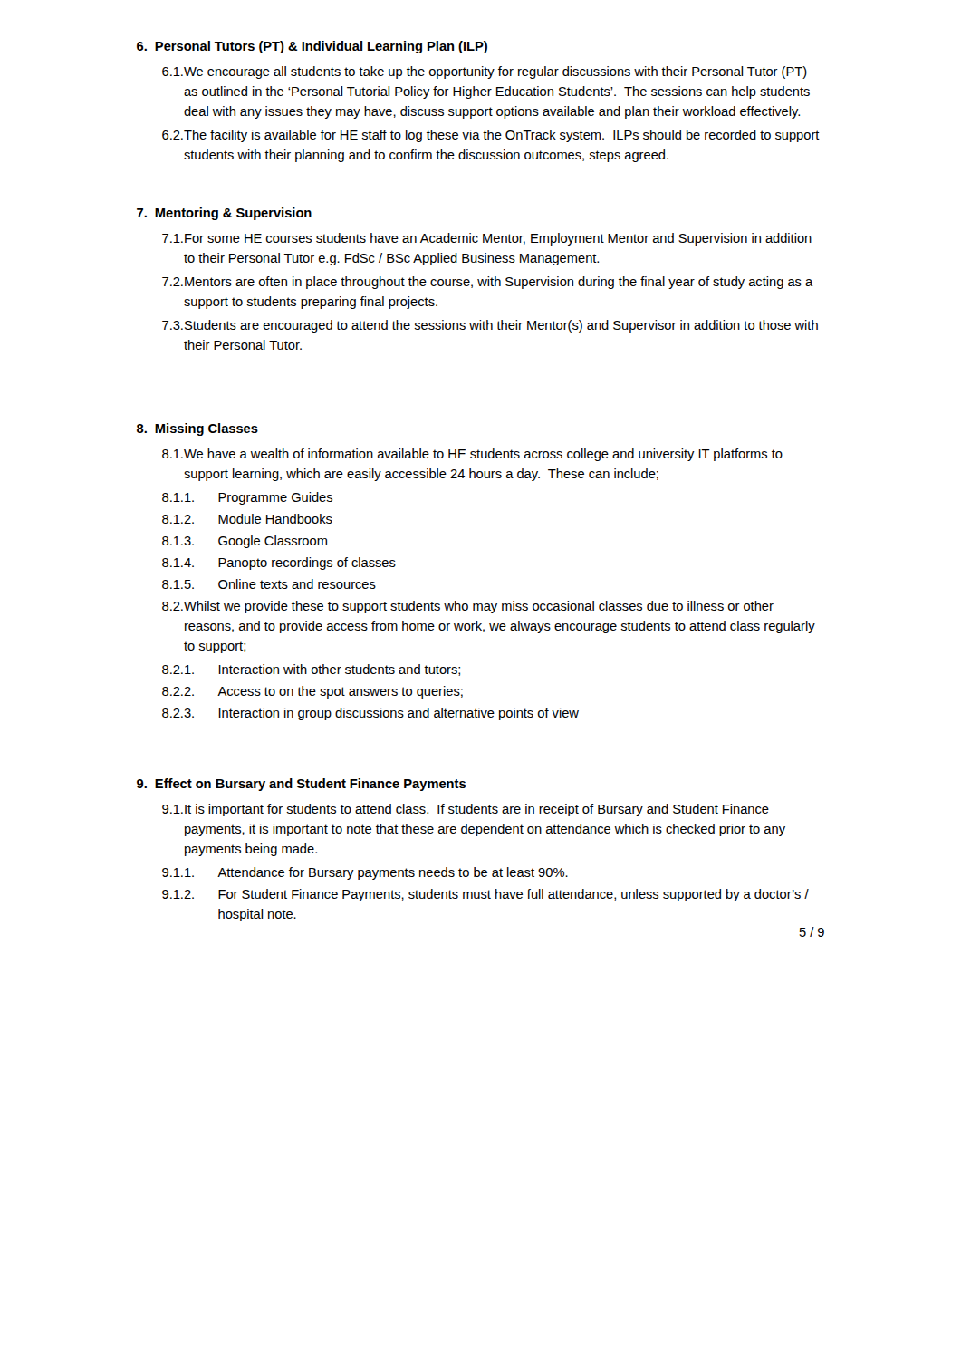6. Personal Tutors (PT) & Individual Learning Plan (ILP)
6.1.
We encourage all students to take up the opportunity for regular discussions with their Personal Tutor (PT) as outlined in the ‘Personal Tutorial Policy for Higher Education Students’. The sessions can help students deal with any issues they may have, discuss support options available and plan their workload effectively.
6.2.
The facility is available for HE staff to log these via the OnTrack system. ILPs should be recorded to support students with their planning and to confirm the discussion outcomes, steps agreed.
7. Mentoring & Supervision
7.1.
For some HE courses students have an Academic Mentor, Employment Mentor and Supervision in addition to their Personal Tutor e.g. FdSc / BSc Applied Business Management.
7.2.
Mentors are often in place throughout the course, with Supervision during the final year of study acting as a support to students preparing final projects.
7.3.
Students are encouraged to attend the sessions with their Mentor(s) and Supervisor in addition to those with their Personal Tutor.
8. Missing Classes
8.1.
We have a wealth of information available to HE students across college and university IT platforms to support learning, which are easily accessible 24 hours a day. These can include;
8.1.1. Programme Guides
8.1.2. Module Handbooks
8.1.3. Google Classroom
8.1.4. Panopto recordings of classes
8.1.5. Online texts and resources
8.2.
Whilst we provide these to support students who may miss occasional classes due to illness or other reasons, and to provide access from home or work, we always encourage students to attend class regularly to support;
8.2.1. Interaction with other students and tutors;
8.2.2. Access to on the spot answers to queries;
8.2.3. Interaction in group discussions and alternative points of view
9. Effect on Bursary and Student Finance Payments
9.1.
It is important for students to attend class. If students are in receipt of Bursary and Student Finance payments, it is important to note that these are dependent on attendance which is checked prior to any payments being made.
9.1.1. Attendance for Bursary payments needs to be at least 90%.
9.1.2. For Student Finance Payments, students must have full attendance, unless supported by a doctor’s / hospital note.
5 / 9